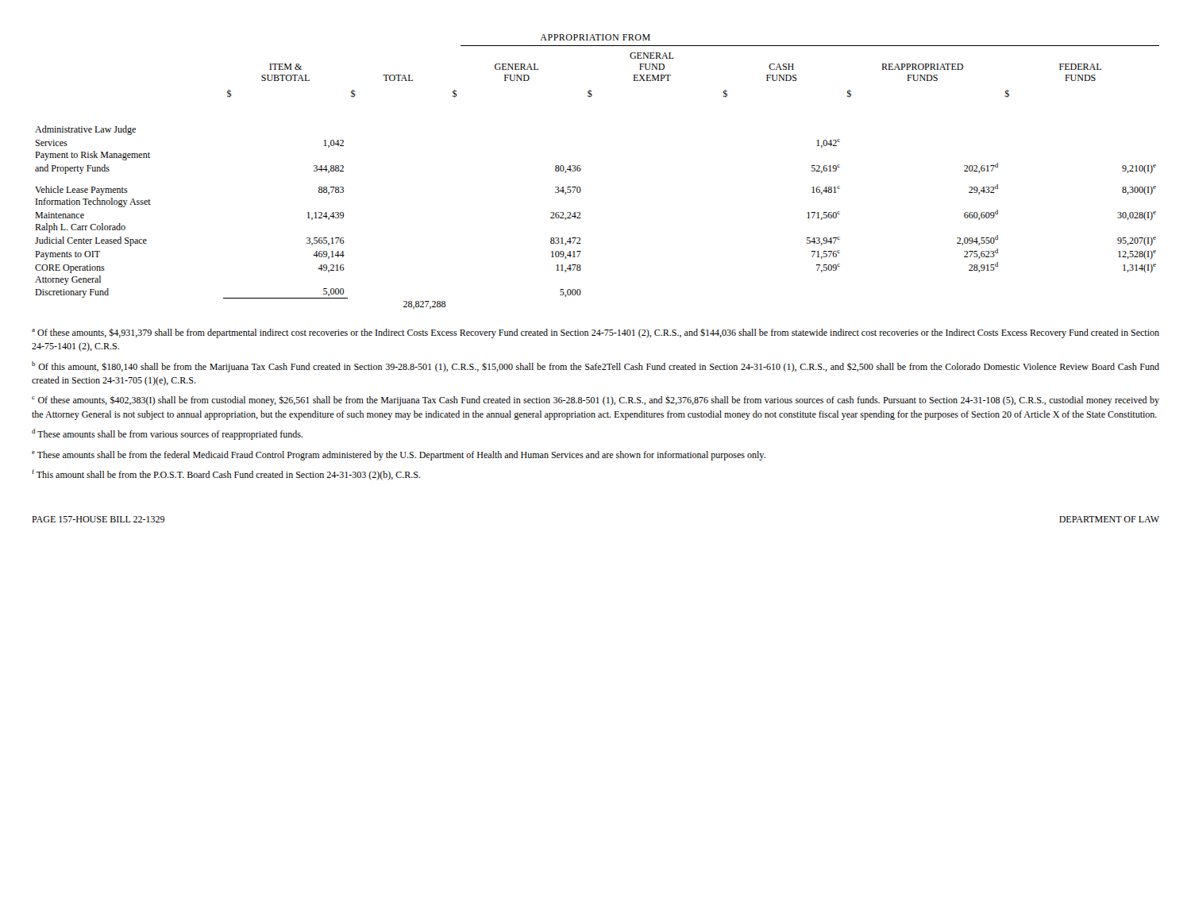APPROPRIATION FROM
| | ITEM & SUBTOTAL | TOTAL | GENERAL FUND | GENERAL FUND EXEMPT | CASH FUNDS | REAPPROPRIATED FUNDS | FEDERAL FUNDS |
| | $ | $ | $ | $ | $ | $ | $ |
| Administrative Law Judge | | | | | | | |
| Services | 1,042 | | | | 1,042 c | | |
| Payment to Risk Management | | | | | | | |
| and Property Funds | 344,882 | | 80,436 | | 52,619 c | 202,617 d | 9,210(I) e |
| Vehicle Lease Payments | 88,783 | | 34,570 | | 16,481 c | 29,432 d | 8,300(I) e |
| Information Technology Asset | | | | | | | |
| Maintenance | 1,124,439 | | 262,242 | | 171,560 c | 660,609 d | 30,028(I) e |
| Ralph L. Carr Colorado | | | | | | | |
| Judicial Center Leased Space | 3,565,176 | | 831,472 | | 543,947 c | 2,094,550 d | 95,207(I) e |
| Payments to OIT | 469,144 | | 109,417 | | 71,576 c | 275,623 d | 12,528(I) e |
| CORE Operations | 49,216 | | 11,478 | | 7,509 c | 28,915 d | 1,314(I) e |
| Attorney General | | | | | | | |
| Discretionary Fund | 5,000 | | 5,000 | | | | |
| | | 28,827,288 | | | | | |
a Of these amounts, $4,931,379 shall be from departmental indirect cost recoveries or the Indirect Costs Excess Recovery Fund created in Section 24-75-1401 (2), C.R.S., and $144,036 shall be from statewide indirect cost recoveries or the Indirect Costs Excess Recovery Fund created in Section 24-75-1401 (2), C.R.S.
b Of this amount, $180,140 shall be from the Marijuana Tax Cash Fund created in Section 39-28.8-501 (1), C.R.S., $15,000 shall be from the Safe2Tell Cash Fund created in Section 24-31-610 (1), C.R.S., and $2,500 shall be from the Colorado Domestic Violence Review Board Cash Fund created in Section 24-31-705 (1)(e), C.R.S.
c Of these amounts, $402,383(I) shall be from custodial money, $26,561 shall be from the Marijuana Tax Cash Fund created in section 36-28.8-501 (1), C.R.S., and $2,376,876 shall be from various sources of cash funds. Pursuant to Section 24-31-108 (5), C.R.S., custodial money received by the Attorney General is not subject to annual appropriation, but the expenditure of such money may be indicated in the annual general appropriation act. Expenditures from custodial money do not constitute fiscal year spending for the purposes of Section 20 of Article X of the State Constitution.
d These amounts shall be from various sources of reappropriated funds.
e These amounts shall be from the federal Medicaid Fraud Control Program administered by the U.S. Department of Health and Human Services and are shown for informational purposes only.
f This amount shall be from the P.O.S.T. Board Cash Fund created in Section 24-31-303 (2)(b), C.R.S.
PAGE 157-HOUSE BILL 22-1329
DEPARTMENT OF LAW